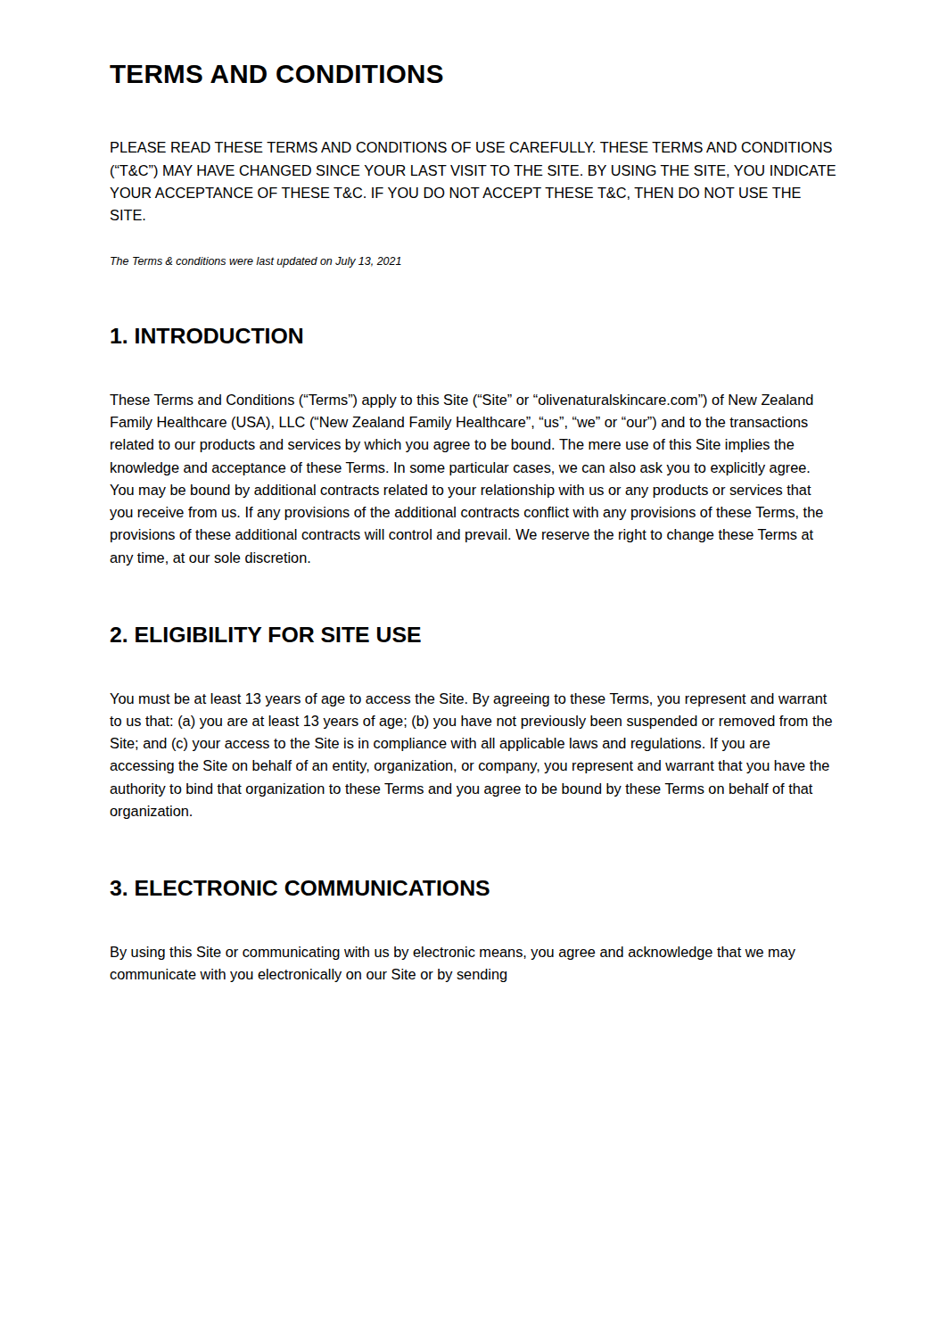TERMS AND CONDITIONS
PLEASE READ THESE TERMS AND CONDITIONS OF USE CAREFULLY. THESE TERMS AND CONDITIONS (“T&C”) MAY HAVE CHANGED SINCE YOUR LAST VISIT TO THE SITE. BY USING THE SITE, YOU INDICATE YOUR ACCEPTANCE OF THESE T&C. IF YOU DO NOT ACCEPT THESE T&C, THEN DO NOT USE THE SITE.
The Terms & conditions were last updated on July 13, 2021
1. INTRODUCTION
These Terms and Conditions (“Terms”) apply to this Site (“Site” or “olivenaturalskincare.com”) of New Zealand Family Healthcare (USA), LLC (“New Zealand Family Healthcare”, “us”, “we” or “our”) and to the transactions related to our products and services by which you agree to be bound. The mere use of this Site implies the knowledge and acceptance of these Terms. In some particular cases, we can also ask you to explicitly agree. You may be bound by additional contracts related to your relationship with us or any products or services that you receive from us. If any provisions of the additional contracts conflict with any provisions of these Terms, the provisions of these additional contracts will control and prevail. We reserve the right to change these Terms at any time, at our sole discretion.
2. ELIGIBILITY FOR SITE USE
You must be at least 13 years of age to access the Site. By agreeing to these Terms, you represent and warrant to us that: (a) you are at least 13 years of age; (b) you have not previously been suspended or removed from the Site; and (c) your access to the Site is in compliance with all applicable laws and regulations. If you are accessing the Site on behalf of an entity, organization, or company, you represent and warrant that you have the authority to bind that organization to these Terms and you agree to be bound by these Terms on behalf of that organization.
3. ELECTRONIC COMMUNICATIONS
By using this Site or communicating with us by electronic means, you agree and acknowledge that we may communicate with you electronically on our Site or by sending